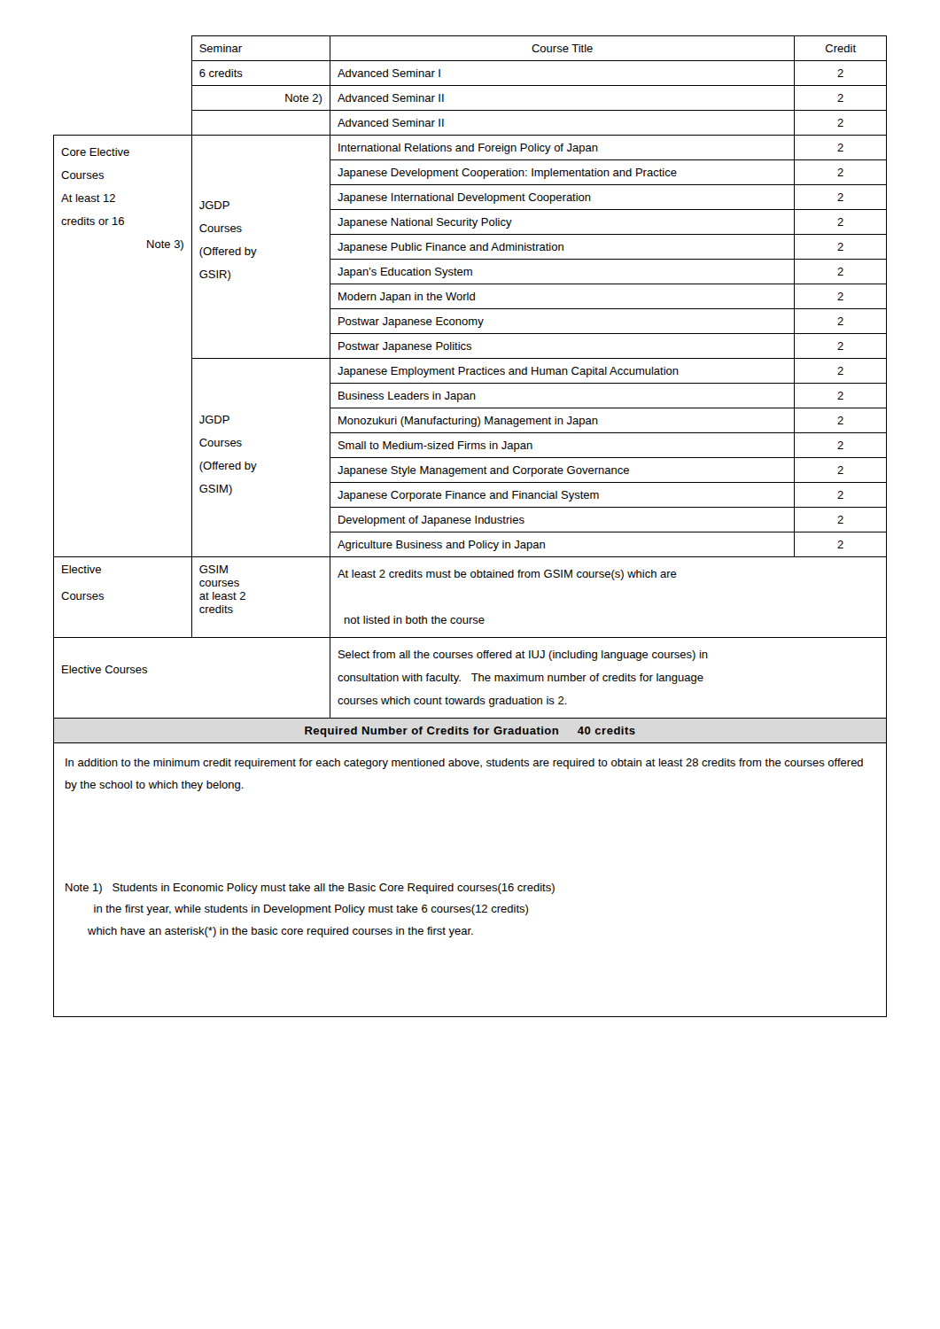| | Seminar | Course Title | Credit |
| | 6 credits | Advanced Seminar I | 2 |
| | Note 2) | Advanced Seminar II | 2 |
| | | Advanced Seminar II | 2 |
| Core Elective Courses At least 12 credits or 16 Note 3) | JGDP Courses (Offered by GSIR) | International Relations and Foreign Policy of Japan | 2 |
| Japanese Development Cooperation: Implementation and Practice | 2 |
| Japanese International Development Cooperation | 2 |
| Japanese National Security Policy | 2 |
| Japanese Public Finance and Administration | 2 |
| Japan's Education System | 2 |
| Modern Japan in the World | 2 |
| Postwar Japanese Economy | 2 |
| Postwar Japanese Politics | 2 |
| JGDP Courses (Offered by GSIM) | Japanese Employment Practices and Human Capital Accumulation | 2 |
| Business Leaders in Japan | 2 |
| Monozukuri (Manufacturing) Management in Japan | 2 |
| Small to Medium-sized Firms in Japan | 2 |
| Japanese Style Management and Corporate Governance | 2 |
| Japanese Corporate Finance and Financial System | 2 |
| Development of Japanese Industries | 2 |
| Agriculture Business and Policy in Japan | 2 |
| Elective Courses | GSIM courses at least 2 credits | At least 2 credits must be obtained from GSIM course(s) which are not listed in both the course |
| Elective Courses | Select from all the courses offered at IUJ (including language courses) in consultation with faculty. The maximum number of credits for language courses which count towards graduation is 2. |
| Required Number of Credits for Graduation 40 credits |
In addition to the minimum credit requirement for each category mentioned above, students are required to obtain at least 28 credits from the courses offered by the school to which they belong.
Note 1) Students in Economic Policy must take all the Basic Core Required courses(16 credits)
in the first year, while students in Development Policy must take 6 courses(12 credits)
which have an asterisk(*) in the basic core required courses in the first year.